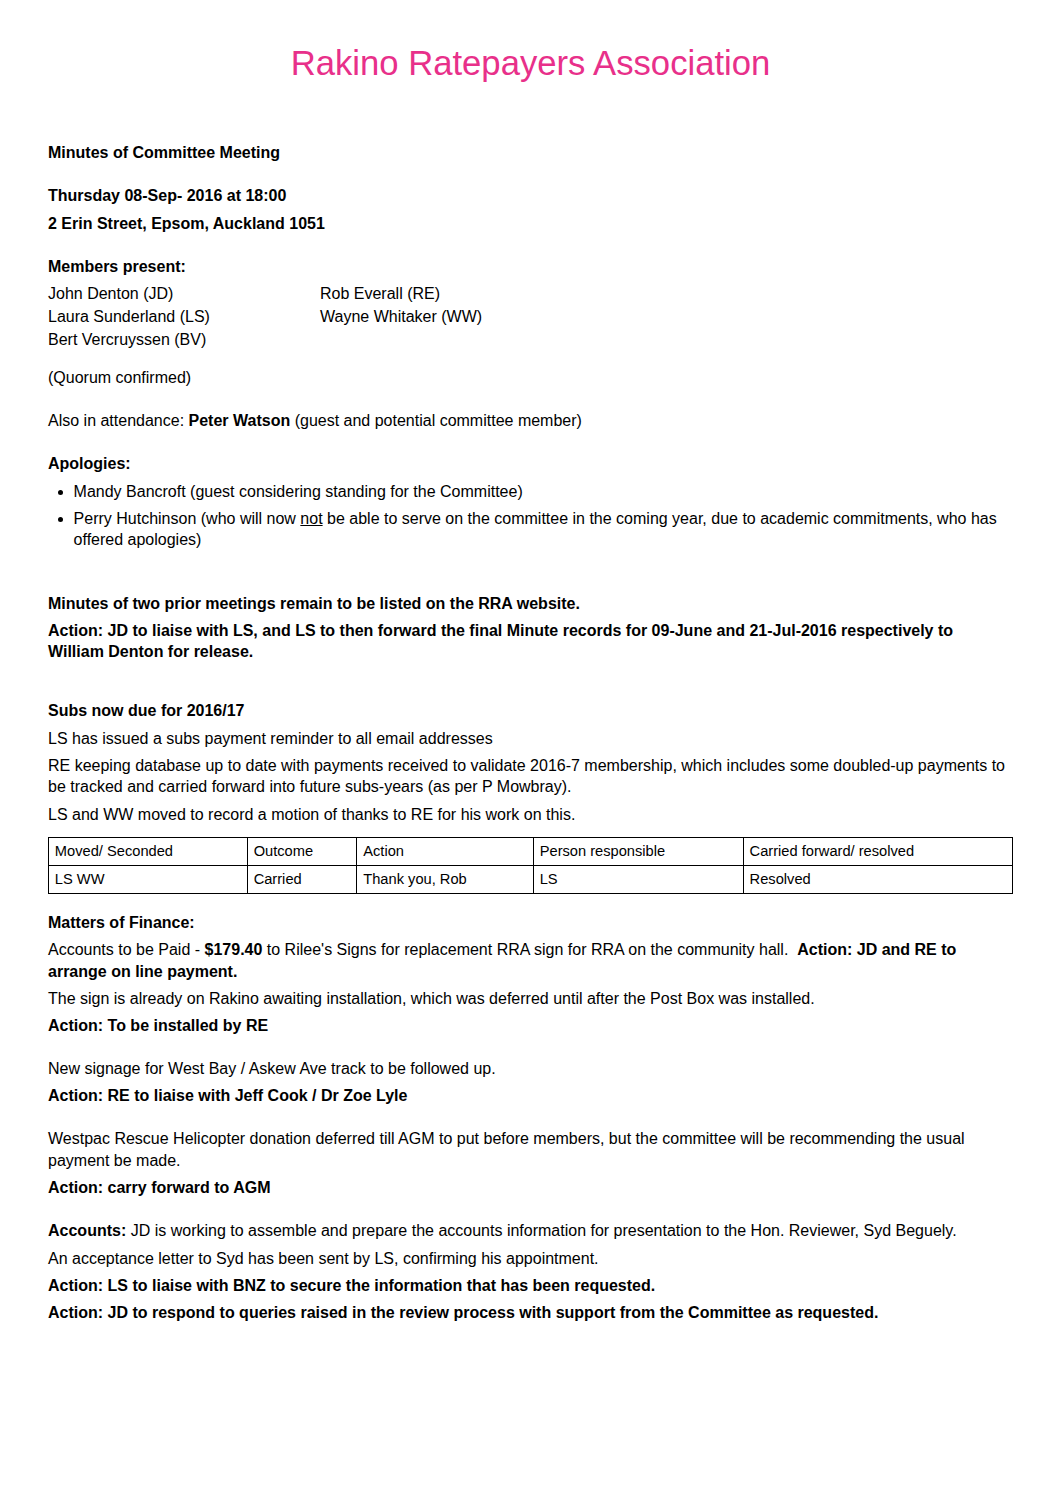Rakino Ratepayers Association
Minutes of Committee Meeting
Thursday 08-Sep- 2016 at 18:00
2 Erin Street, Epsom, Auckland 1051
Members present:
John Denton (JD)
Rob Everall (RE)
Laura Sunderland (LS)
Wayne Whitaker (WW)
Bert Vercruyssen (BV)
(Quorum confirmed)
Also in attendance: Peter Watson (guest and potential committee member)
Apologies:
Mandy Bancroft (guest considering standing for the Committee)
Perry Hutchinson (who will now not be able to serve on the committee in the coming year, due to academic commitments, who has offered apologies)
Minutes of two prior meetings remain to be listed on the RRA website.
Action: JD to liaise with LS, and LS to then forward the final Minute records for 09-June and 21-Jul-2016 respectively to William Denton for release.
Subs now due for 2016/17
LS has issued a subs payment reminder to all email addresses
RE keeping database up to date with payments received to validate 2016-7 membership, which includes some doubled-up payments to be tracked and carried forward into future subs-years (as per P Mowbray).
LS and WW moved to record a motion of thanks to RE for his work on this.
| Moved/ Seconded | Outcome | Action | Person responsible | Carried forward/ resolved |
| --- | --- | --- | --- | --- |
| LS WW | Carried | Thank you, Rob | LS | Resolved |
Matters of Finance:
Accounts to be Paid - $179.40 to Rilee's Signs for replacement RRA sign for RRA on the community hall. Action: JD and RE to arrange on line payment.
The sign is already on Rakino awaiting installation, which was deferred until after the Post Box was installed.
Action: To be installed by RE
New signage for West Bay / Askew Ave track to be followed up.
Action: RE to liaise with Jeff Cook / Dr Zoe Lyle
Westpac Rescue Helicopter donation deferred till AGM to put before members, but the committee will be recommending the usual payment be made.
Action: carry forward to AGM
Accounts: JD is working to assemble and prepare the accounts information for presentation to the Hon. Reviewer, Syd Beguely.
An acceptance letter to Syd has been sent by LS, confirming his appointment.
Action: LS to liaise with BNZ to secure the information that has been requested.
Action: JD to respond to queries raised in the review process with support from the Committee as requested.